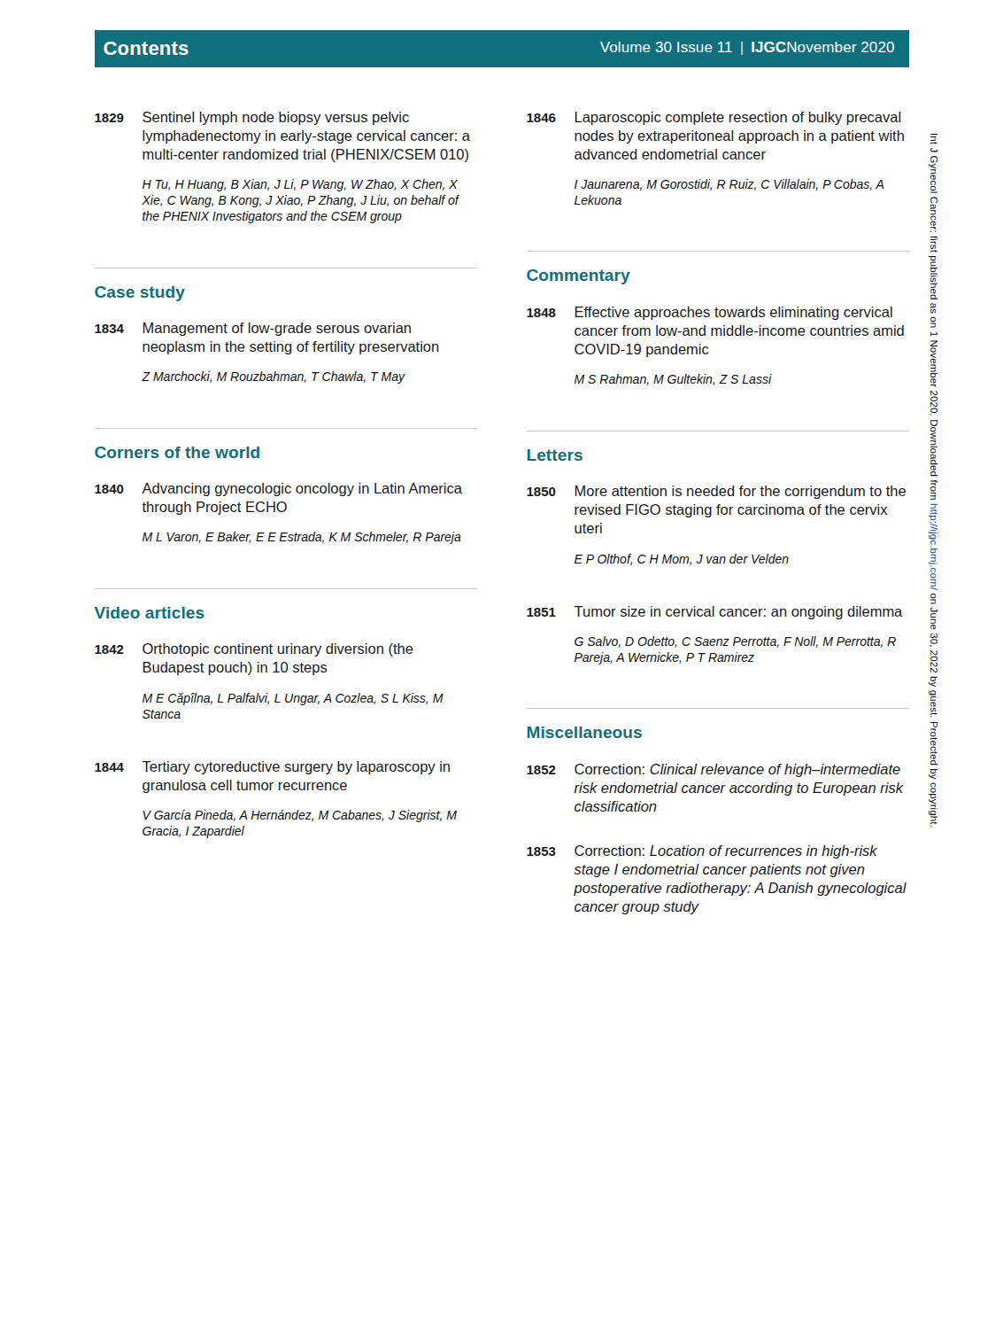Contents
Volume 30 Issue 11 | IJGC November 2020
1829
Sentinel lymph node biopsy versus pelvic lymphadenectomy in early-stage cervical cancer: a multi-center randomized trial (PHENIX/CSEM 010)
H Tu, H Huang, B Xian, J Li, P Wang, W Zhao, X Chen, X Xie, C Wang, B Kong, J Xiao, P Zhang, J Liu, on behalf of the PHENIX Investigators and the CSEM group
Case study
1834
Management of low-grade serous ovarian neoplasm in the setting of fertility preservation
Z Marchocki, M Rouzbahman, T Chawla, T May
Corners of the world
1840
Advancing gynecologic oncology in Latin America through Project ECHO
M L Varon, E Baker, E E Estrada, K M Schmeler, R Pareja
Video articles
1842
Orthotopic continent urinary diversion (the Budapest pouch) in 10 steps
M E Căpîlna, L Palfalvi, L Ungar, A Cozlea, S L Kiss, M Stanca
1844
Tertiary cytoreductive surgery by laparoscopy in granulosa cell tumor recurrence
V García Pineda, A Hernández, M Cabanes, J Siegrist, M Gracia, I Zapardiel
1846
Laparoscopic complete resection of bulky precaval nodes by extraperitoneal approach in a patient with advanced endometrial cancer
I Jaunarena, M Gorostidi, R Ruiz, C Villalain, P Cobas, A Lekuona
Commentary
1848
Effective approaches towards eliminating cervical cancer from low-and middle-income countries amid COVID-19 pandemic
M S Rahman, M Gultekin, Z S Lassi
Letters
1850
More attention is needed for the corrigendum to the revised FIGO staging for carcinoma of the cervix uteri
E P Olthof, C H Mom, J van der Velden
1851
Tumor size in cervical cancer: an ongoing dilemma
G Salvo, D Odetto, C Saenz Perrotta, F Noll, M Perrotta, R Pareja, A Wernicke, P T Ramirez
Miscellaneous
1852
Correction: Clinical relevance of high–intermediate risk endometrial cancer according to European risk classification
1853
Correction: Location of recurrences in high-risk stage I endometrial cancer patients not given postoperative radiotherapy: A Danish gynecological cancer group study
Int J Gynecol Cancer: first published as on 1 November 2020. Downloaded from http://ijgc.bmj.com/ on June 30, 2022 by guest. Protected by copyright.